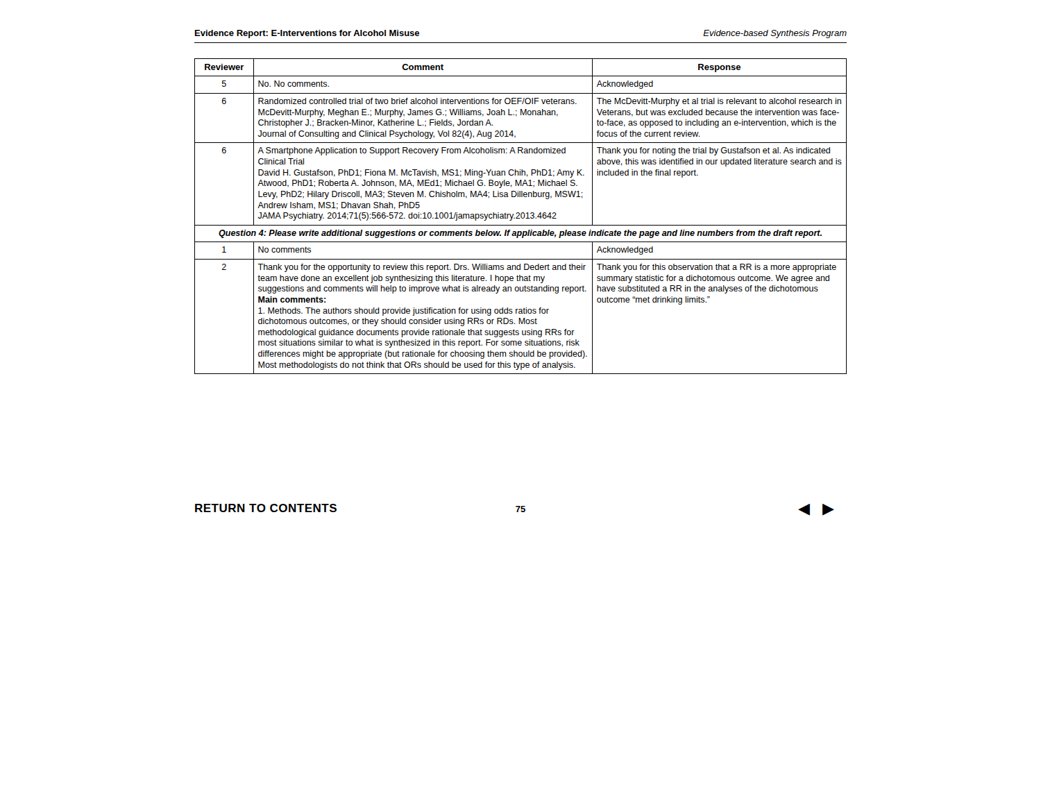Evidence Report: E-Interventions for Alcohol Misuse
Evidence-based Synthesis Program
| Reviewer | Comment | Response |
| --- | --- | --- |
| 5 | No. No comments. | Acknowledged |
| 6 | Randomized controlled trial of two brief alcohol interventions for OEF/OIF veterans. McDevitt-Murphy, Meghan E.; Murphy, James G.; Williams, Joah L.; Monahan, Christopher J.; Bracken-Minor, Katherine L.; Fields, Jordan A. Journal of Consulting and Clinical Psychology, Vol 82(4), Aug 2014, | The McDevitt-Murphy et al trial is relevant to alcohol research in Veterans, but was excluded because the intervention was face-to-face, as opposed to including an e-intervention, which is the focus of the current review. |
| 6 | A Smartphone Application to Support Recovery From Alcoholism: A Randomized Clinical Trial David H. Gustafson, PhD1; Fiona M. McTavish, MS1; Ming-Yuan Chih, PhD1; Amy K. Atwood, PhD1; Roberta A. Johnson, MA, MEd1; Michael G. Boyle, MA1; Michael S. Levy, PhD2; Hilary Driscoll, MA3; Steven M. Chisholm, MA4; Lisa Dillenburg, MSW1; Andrew Isham, MS1; Dhavan Shah, PhD5 JAMA Psychiatry. 2014;71(5):566-572. doi:10.1001/jamapsychiatry.2013.4642 | Thank you for noting the trial by Gustafson et al. As indicated above, this was identified in our updated literature search and is included in the final report. |
| Question 4: Please write additional suggestions or comments below. If applicable, please indicate the page and line numbers from the draft report. |
| 1 | No comments | Acknowledged |
| 2 | Thank you for the opportunity to review this report. Drs. Williams and Dedert and their team have done an excellent job synthesizing this literature. I hope that my suggestions and comments will help to improve what is already an outstanding report. Main comments: 1. Methods. The authors should provide justification for using odds ratios for dichotomous outcomes, or they should consider using RRs or RDs. Most methodological guidance documents provide rationale that suggests using RRs for most situations similar to what is synthesized in this report. For some situations, risk differences might be appropriate (but rationale for choosing them should be provided). Most methodologists do not think that ORs should be used for this type of analysis. | Thank you for this observation that a RR is a more appropriate summary statistic for a dichotomous outcome. We agree and have substituted a RR in the analyses of the dichotomous outcome “met drinking limits.” |
RETURN TO CONTENTS
75
◀▶